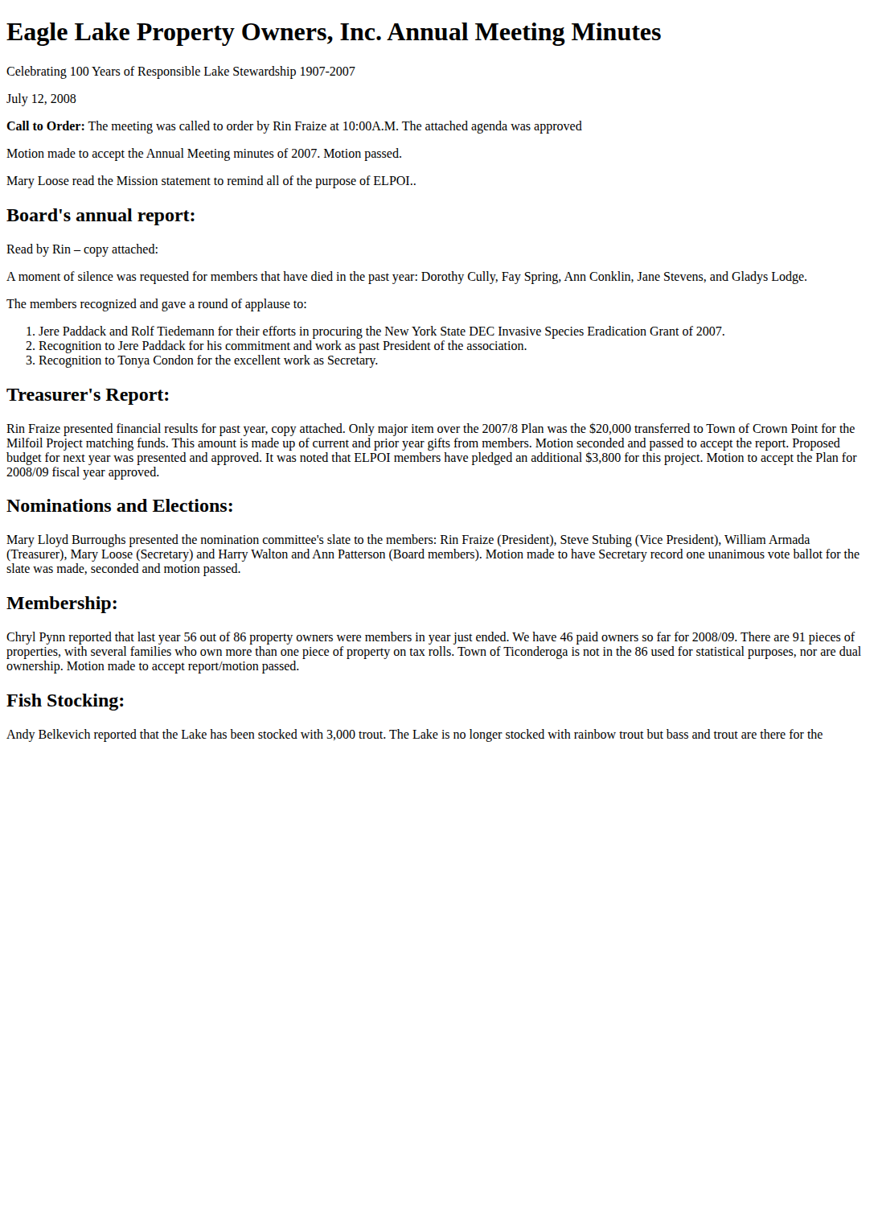Eagle Lake Property Owners, Inc. Annual Meeting Minutes
Celebrating 100 Years of Responsible Lake Stewardship 1907-2007
July 12, 2008
Call to Order: The meeting was called to order by Rin Fraize at 10:00A.M. The attached agenda was approved
Motion made to accept the Annual Meeting minutes of 2007. Motion passed.
Mary Loose read the Mission statement to remind all of the purpose of ELPOI..
Board's annual report:
Read by Rin – copy attached:
A moment of silence was requested for members that have died in the past year: Dorothy Cully, Fay Spring, Ann Conklin, Jane Stevens, and Gladys Lodge.
The members recognized and gave a round of applause to:
Jere Paddack and Rolf Tiedemann for their efforts in procuring the New York State DEC Invasive Species Eradication Grant of 2007.
Recognition to Jere Paddack for his commitment and work as past President of the association.
Recognition to Tonya Condon for the excellent work as Secretary.
Treasurer's Report:
Rin Fraize presented financial results for past year, copy attached. Only major item over the 2007/8 Plan was the $20,000 transferred to Town of Crown Point for the Milfoil Project matching funds. This amount is made up of current and prior year gifts from members. Motion seconded and passed to accept the report. Proposed budget for next year was presented and approved. It was noted that ELPOI members have pledged an additional $3,800 for this project. Motion to accept the Plan for 2008/09 fiscal year approved.
Nominations and Elections:
Mary Lloyd Burroughs presented the nomination committee's slate to the members: Rin Fraize (President), Steve Stubing (Vice President), William Armada (Treasurer), Mary Loose (Secretary) and Harry Walton and Ann Patterson (Board members). Motion made to have Secretary record one unanimous vote ballot for the slate was made, seconded and motion passed.
Membership:
Chryl Pynn reported that last year 56 out of 86 property owners were members in year just ended. We have 46 paid owners so far for 2008/09. There are 91 pieces of properties, with several families who own more than one piece of property on tax rolls. Town of Ticonderoga is not in the 86 used for statistical purposes, nor are dual ownership. Motion made to accept report/motion passed.
Fish Stocking:
Andy Belkevich reported that the Lake has been stocked with 3,000 trout. The Lake is no longer stocked with rainbow trout but bass and trout are there for the